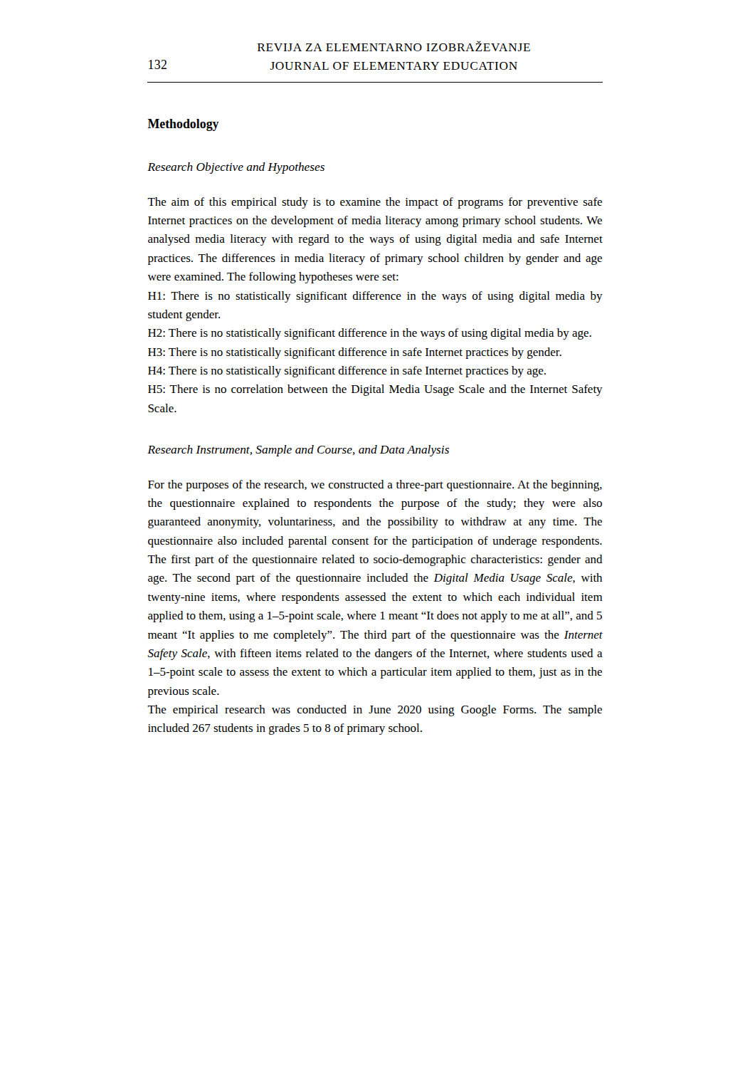132
Revija za elementarno izobraževanje Journal of Elementary Education
Methodology
Research Objective and Hypotheses
The aim of this empirical study is to examine the impact of programs for preventive safe Internet practices on the development of media literacy among primary school students. We analysed media literacy with regard to the ways of using digital media and safe Internet practices. The differences in media literacy of primary school children by gender and age were examined. The following hypotheses were set:
H1: There is no statistically significant difference in the ways of using digital media by student gender.
H2: There is no statistically significant difference in the ways of using digital media by age.
H3: There is no statistically significant difference in safe Internet practices by gender.
H4: There is no statistically significant difference in safe Internet practices by age.
H5: There is no correlation between the Digital Media Usage Scale and the Internet Safety Scale.
Research Instrument, Sample and Course, and Data Analysis
For the purposes of the research, we constructed a three-part questionnaire. At the beginning, the questionnaire explained to respondents the purpose of the study; they were also guaranteed anonymity, voluntariness, and the possibility to withdraw at any time. The questionnaire also included parental consent for the participation of underage respondents. The first part of the questionnaire related to socio-demographic characteristics: gender and age. The second part of the questionnaire included the Digital Media Usage Scale, with twenty-nine items, where respondents assessed the extent to which each individual item applied to them, using a 1–5-point scale, where 1 meant “It does not apply to me at all”, and 5 meant “It applies to me completely”. The third part of the questionnaire was the Internet Safety Scale, with fifteen items related to the dangers of the Internet, where students used a 1–5-point scale to assess the extent to which a particular item applied to them, just as in the previous scale.
The empirical research was conducted in June 2020 using Google Forms. The sample included 267 students in grades 5 to 8 of primary school.